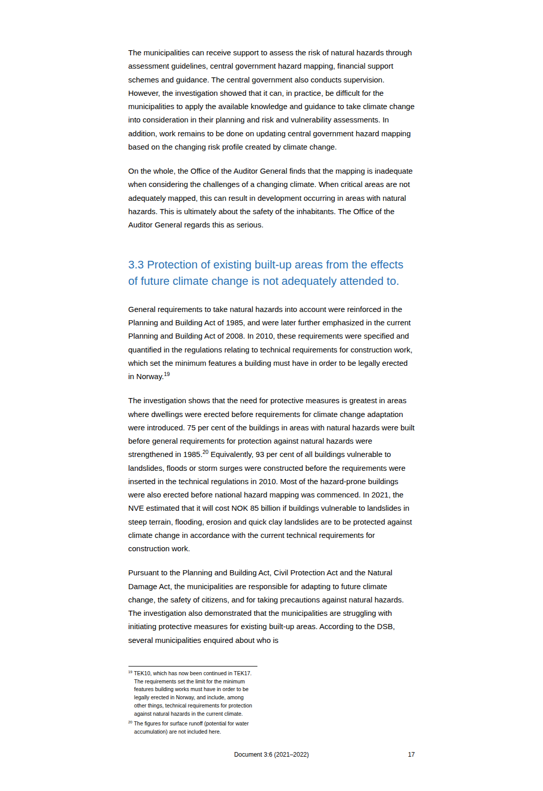The municipalities can receive support to assess the risk of natural hazards through assessment guidelines, central government hazard mapping, financial support schemes and guidance. The central government also conducts supervision. However, the investigation showed that it can, in practice, be difficult for the municipalities to apply the available knowledge and guidance to take climate change into consideration in their planning and risk and vulnerability assessments. In addition, work remains to be done on updating central government hazard mapping based on the changing risk profile created by climate change.
On the whole, the Office of the Auditor General finds that the mapping is inadequate when considering the challenges of a changing climate. When critical areas are not adequately mapped, this can result in development occurring in areas with natural hazards. This is ultimately about the safety of the inhabitants. The Office of the Auditor General regards this as serious.
3.3 Protection of existing built-up areas from the effects of future climate change is not adequately attended to.
General requirements to take natural hazards into account were reinforced in the Planning and Building Act of 1985, and were later further emphasized in the current Planning and Building Act of 2008. In 2010, these requirements were specified and quantified in the regulations relating to technical requirements for construction work, which set the minimum features a building must have in order to be legally erected in Norway.19
The investigation shows that the need for protective measures is greatest in areas where dwellings were erected before requirements for climate change adaptation were introduced. 75 per cent of the buildings in areas with natural hazards were built before general requirements for protection against natural hazards were strengthened in 1985.20 Equivalently, 93 per cent of all buildings vulnerable to landslides, floods or storm surges were constructed before the requirements were inserted in the technical regulations in 2010. Most of the hazard-prone buildings were also erected before national hazard mapping was commenced. In 2021, the NVE estimated that it will cost NOK 85 billion if buildings vulnerable to landslides in steep terrain, flooding, erosion and quick clay landslides are to be protected against climate change in accordance with the current technical requirements for construction work.
Pursuant to the Planning and Building Act, Civil Protection Act and the Natural Damage Act, the municipalities are responsible for adapting to future climate change, the safety of citizens, and for taking precautions against natural hazards. The investigation also demonstrated that the municipalities are struggling with initiating protective measures for existing built-up areas. According to the DSB, several municipalities enquired about who is
19 TEK10, which has now been continued in TEK17. The requirements set the limit for the minimum features building works must have in order to be legally erected in Norway, and include, among other things, technical requirements for protection against natural hazards in the current climate.
20 The figures for surface runoff (potential for water accumulation) are not included here.
Document 3:6 (2021–2022) 17